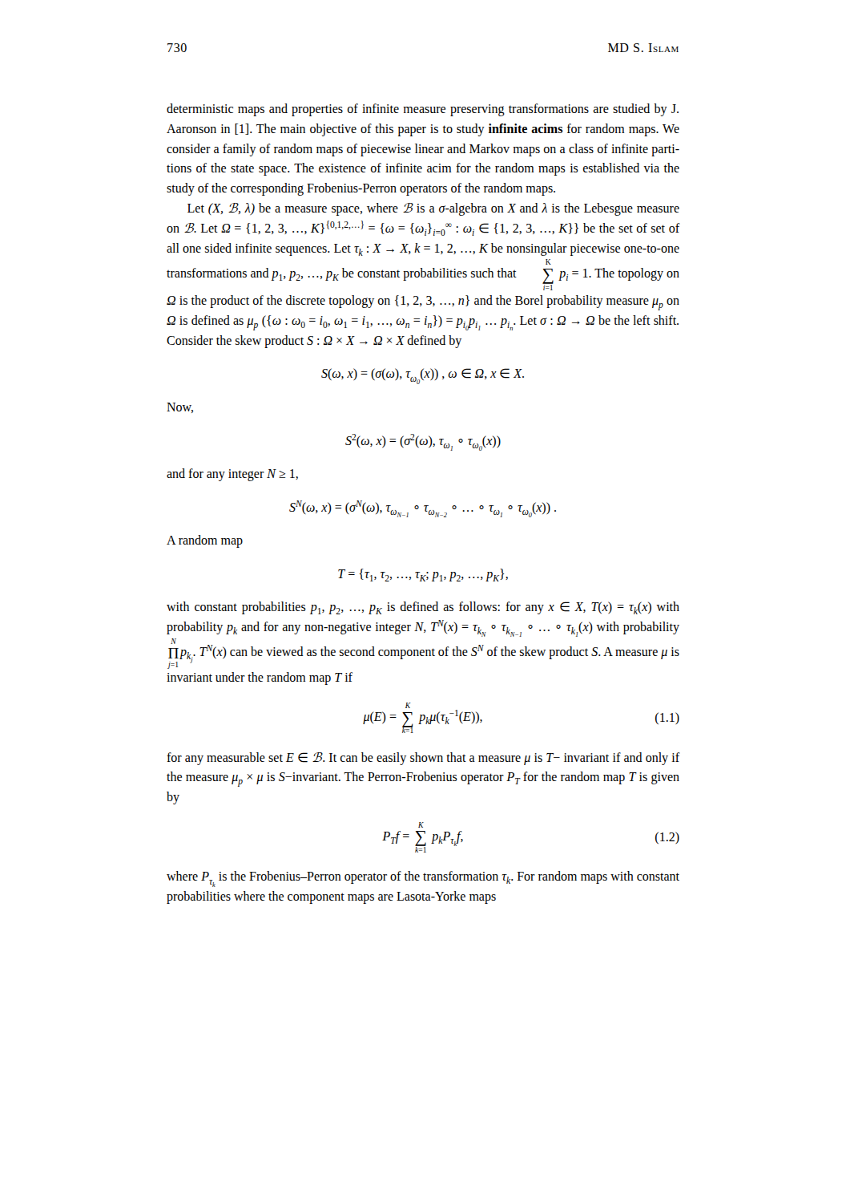730 MD S. Islam
deterministic maps and properties of infinite measure preserving transformations are studied by J. Aaronson in [1]. The main objective of this paper is to study infinite acims for random maps. We consider a family of random maps of piecewise linear and Markov maps on a class of infinite partitions of the state space. The existence of infinite acim for the random maps is established via the study of the corresponding Frobenius-Perron operators of the random maps.
Let (X, ℬ, λ) be a measure space, where ℬ is a σ-algebra on X and λ is the Lebesgue measure on ℬ. Let Ω = {1, 2, 3, …, K}{0,1,2,…} = {ω = {ωi}i=0∞ : ωi ∈ {1, 2, 3, …, K}} be the set of set of all one sided infinite sequences. Let τk : X → X, k = 1, 2, …, K be nonsingular piecewise one-to-one transformations and p1, p2, …, pK be constant probabilities such that K∑i=1 pi = 1. The topology on Ω is the product of the discrete topology on {1, 2, 3, …, n} and the Borel probability measure μp on Ω is defined as μp ({ω : ω0 = i0, ω1 = i1, …, ωn = in}) = pi0pi1 … pin. Let σ : Ω → Ω be the left shift. Consider the skew product S : Ω × X → Ω × X defined by
S(ω, x) = (σ(ω), τω0(x)) , ω ∈ Ω, x ∈ X.
Now,
S2(ω, x) = (σ2(ω), τω1 ∘ τω0(x))
and for any integer N ≥ 1,
SN(ω, x) = (σN(ω), τωN−1 ∘ τωN−2 ∘ … ∘ τω1 ∘ τω0(x)) .
A random map
T = {τ1, τ2, …, τK; p1, p2, …, pK},
with constant probabilities p1, p2, …, pK is defined as follows: for any x ∈ X, T(x) = τk(x) with probability pk and for any non-negative integer N, TN(x) = τkN ∘ τkN−1 ∘ … ∘ τk1(x) with probability NΠj=1 pkj. TN(x) can be viewed as the second component of the SN of the skew product S. A measure μ is invariant under the random map T if
μ(E) = K∑k=1 pkμ(τk−1(E)), (1.1)
for any measurable set E ∈ ℬ. It can be easily shown that a measure μ is T− invariant if and only if the measure μp × μ is S−invariant. The Perron-Frobenius operator PT for the random map T is given by
PTf = K∑k=1 pkPτkf, (1.2)
where Pτk is the Frobenius–Perron operator of the transformation τk. For random maps with constant probabilities where the component maps are Lasota-Yorke maps